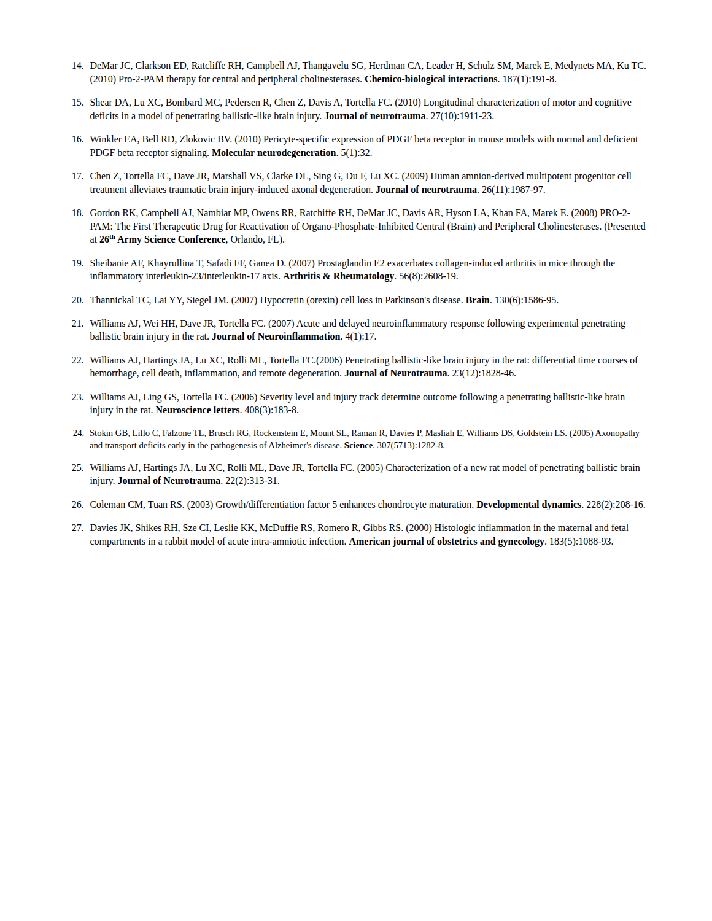DeMar JC, Clarkson ED, Ratcliffe RH, Campbell AJ, Thangavelu SG, Herdman CA, Leader H, Schulz SM, Marek E, Medynets MA, Ku TC. (2010) Pro-2-PAM therapy for central and peripheral cholinesterases. Chemico-biological interactions. 187(1):191-8.
Shear DA, Lu XC, Bombard MC, Pedersen R, Chen Z, Davis A, Tortella FC. (2010) Longitudinal characterization of motor and cognitive deficits in a model of penetrating ballistic-like brain injury. Journal of neurotrauma. 27(10):1911-23.
Winkler EA, Bell RD, Zlokovic BV. (2010) Pericyte-specific expression of PDGF beta receptor in mouse models with normal and deficient PDGF beta receptor signaling. Molecular neurodegeneration. 5(1):32.
Chen Z, Tortella FC, Dave JR, Marshall VS, Clarke DL, Sing G, Du F, Lu XC. (2009) Human amnion-derived multipotent progenitor cell treatment alleviates traumatic brain injury-induced axonal degeneration. Journal of neurotrauma. 26(11):1987-97.
Gordon RK, Campbell AJ, Nambiar MP, Owens RR, Ratchiffe RH, DeMar JC, Davis AR, Hyson LA, Khan FA, Marek E. (2008) PRO-2-PAM: The First Therapeutic Drug for Reactivation of Organo-Phosphate-Inhibited Central (Brain) and Peripheral Cholinesterases. (Presented at 26th Army Science Conference, Orlando, FL).
Sheibanie AF, Khayrullina T, Safadi FF, Ganea D. (2007) Prostaglandin E2 exacerbates collagen-induced arthritis in mice through the inflammatory interleukin-23/interleukin-17 axis. Arthritis & Rheumatology. 56(8):2608-19.
Thannickal TC, Lai YY, Siegel JM. (2007) Hypocretin (orexin) cell loss in Parkinson's disease. Brain. 130(6):1586-95.
Williams AJ, Wei HH, Dave JR, Tortella FC. (2007) Acute and delayed neuroinflammatory response following experimental penetrating ballistic brain injury in the rat. Journal of Neuroinflammation. 4(1):17.
Williams AJ, Hartings JA, Lu XC, Rolli ML, Tortella FC.(2006) Penetrating ballistic-like brain injury in the rat: differential time courses of hemorrhage, cell death, inflammation, and remote degeneration. Journal of Neurotrauma. 23(12):1828-46.
Williams AJ, Ling GS, Tortella FC. (2006) Severity level and injury track determine outcome following a penetrating ballistic-like brain injury in the rat. Neuroscience letters. 408(3):183-8.
Stokin GB, Lillo C, Falzone TL, Brusch RG, Rockenstein E, Mount SL, Raman R, Davies P, Masliah E, Williams DS, Goldstein LS. (2005) Axonopathy and transport deficits early in the pathogenesis of Alzheimer's disease. Science. 307(5713):1282-8.
Williams AJ, Hartings JA, Lu XC, Rolli ML, Dave JR, Tortella FC. (2005) Characterization of a new rat model of penetrating ballistic brain injury. Journal of Neurotrauma. 22(2):313-31.
Coleman CM, Tuan RS. (2003) Growth/differentiation factor 5 enhances chondrocyte maturation. Developmental dynamics. 228(2):208-16.
Davies JK, Shikes RH, Sze CI, Leslie KK, McDuffie RS, Romero R, Gibbs RS. (2000) Histologic inflammation in the maternal and fetal compartments in a rabbit model of acute intra-amniotic infection. American journal of obstetrics and gynecology. 183(5):1088-93.